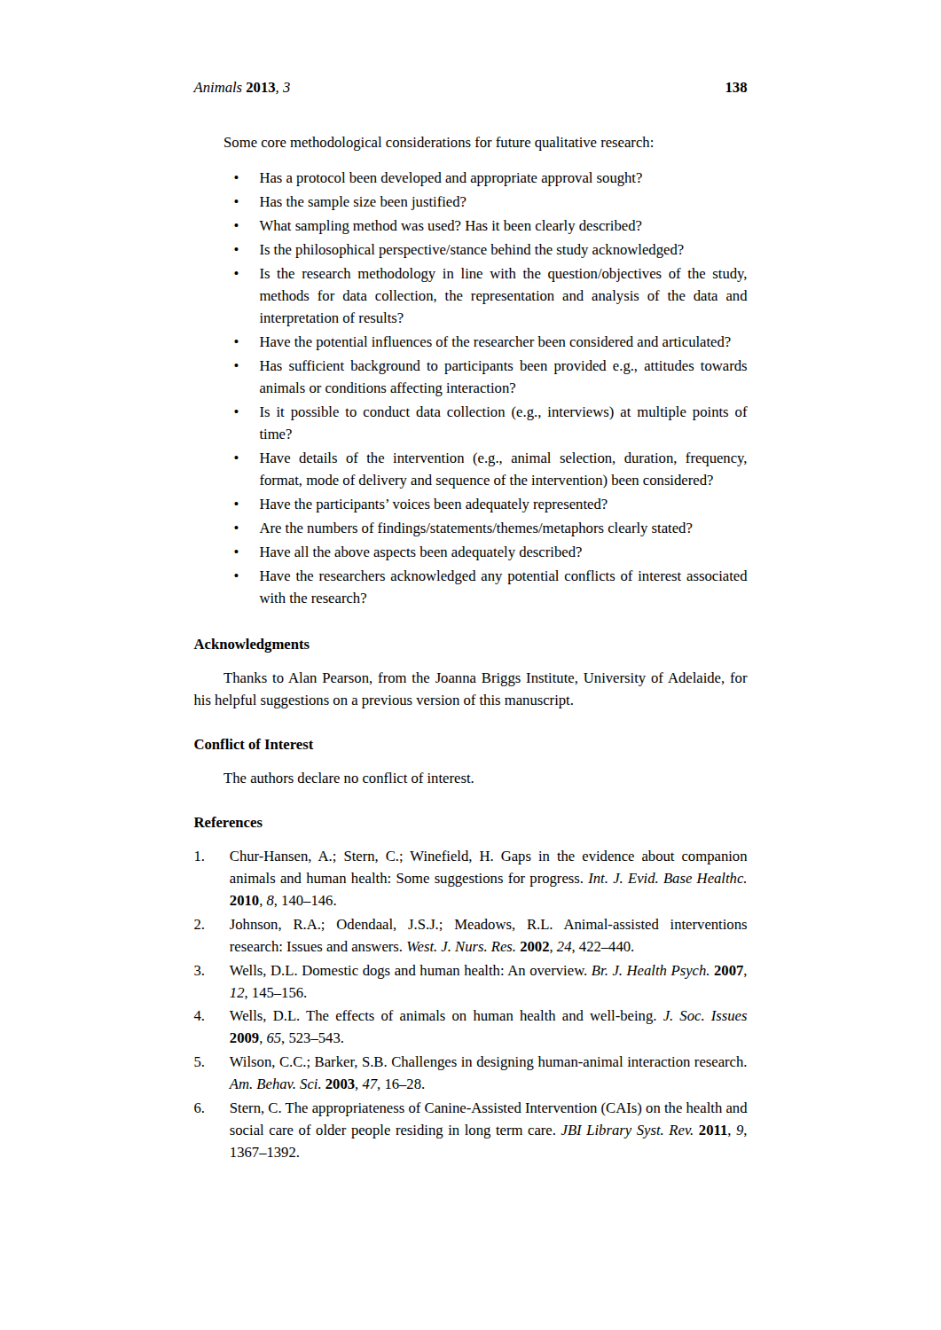Animals 2013, 3
138
Some core methodological considerations for future qualitative research:
Has a protocol been developed and appropriate approval sought?
Has the sample size been justified?
What sampling method was used? Has it been clearly described?
Is the philosophical perspective/stance behind the study acknowledged?
Is the research methodology in line with the question/objectives of the study, methods for data collection, the representation and analysis of the data and interpretation of results?
Have the potential influences of the researcher been considered and articulated?
Has sufficient background to participants been provided e.g., attitudes towards animals or conditions affecting interaction?
Is it possible to conduct data collection (e.g., interviews) at multiple points of time?
Have details of the intervention (e.g., animal selection, duration, frequency, format, mode of delivery and sequence of the intervention) been considered?
Have the participants’ voices been adequately represented?
Are the numbers of findings/statements/themes/metaphors clearly stated?
Have all the above aspects been adequately described?
Have the researchers acknowledged any potential conflicts of interest associated with the research?
Acknowledgments
Thanks to Alan Pearson, from the Joanna Briggs Institute, University of Adelaide, for his helpful suggestions on a previous version of this manuscript.
Conflict of Interest
The authors declare no conflict of interest.
References
Chur-Hansen, A.; Stern, C.; Winefield, H. Gaps in the evidence about companion animals and human health: Some suggestions for progress. Int. J. Evid. Base Healthc. 2010, 8, 140–146.
Johnson, R.A.; Odendaal, J.S.J.; Meadows, R.L. Animal-assisted interventions research: Issues and answers. West. J. Nurs. Res. 2002, 24, 422–440.
Wells, D.L. Domestic dogs and human health: An overview. Br. J. Health Psych. 2007, 12, 145–156.
Wells, D.L. The effects of animals on human health and well-being. J. Soc. Issues 2009, 65, 523–543.
Wilson, C.C.; Barker, S.B. Challenges in designing human-animal interaction research. Am. Behav. Sci. 2003, 47, 16–28.
Stern, C. The appropriateness of Canine-Assisted Intervention (CAIs) on the health and social care of older people residing in long term care. JBI Library Syst. Rev. 2011, 9, 1367–1392.